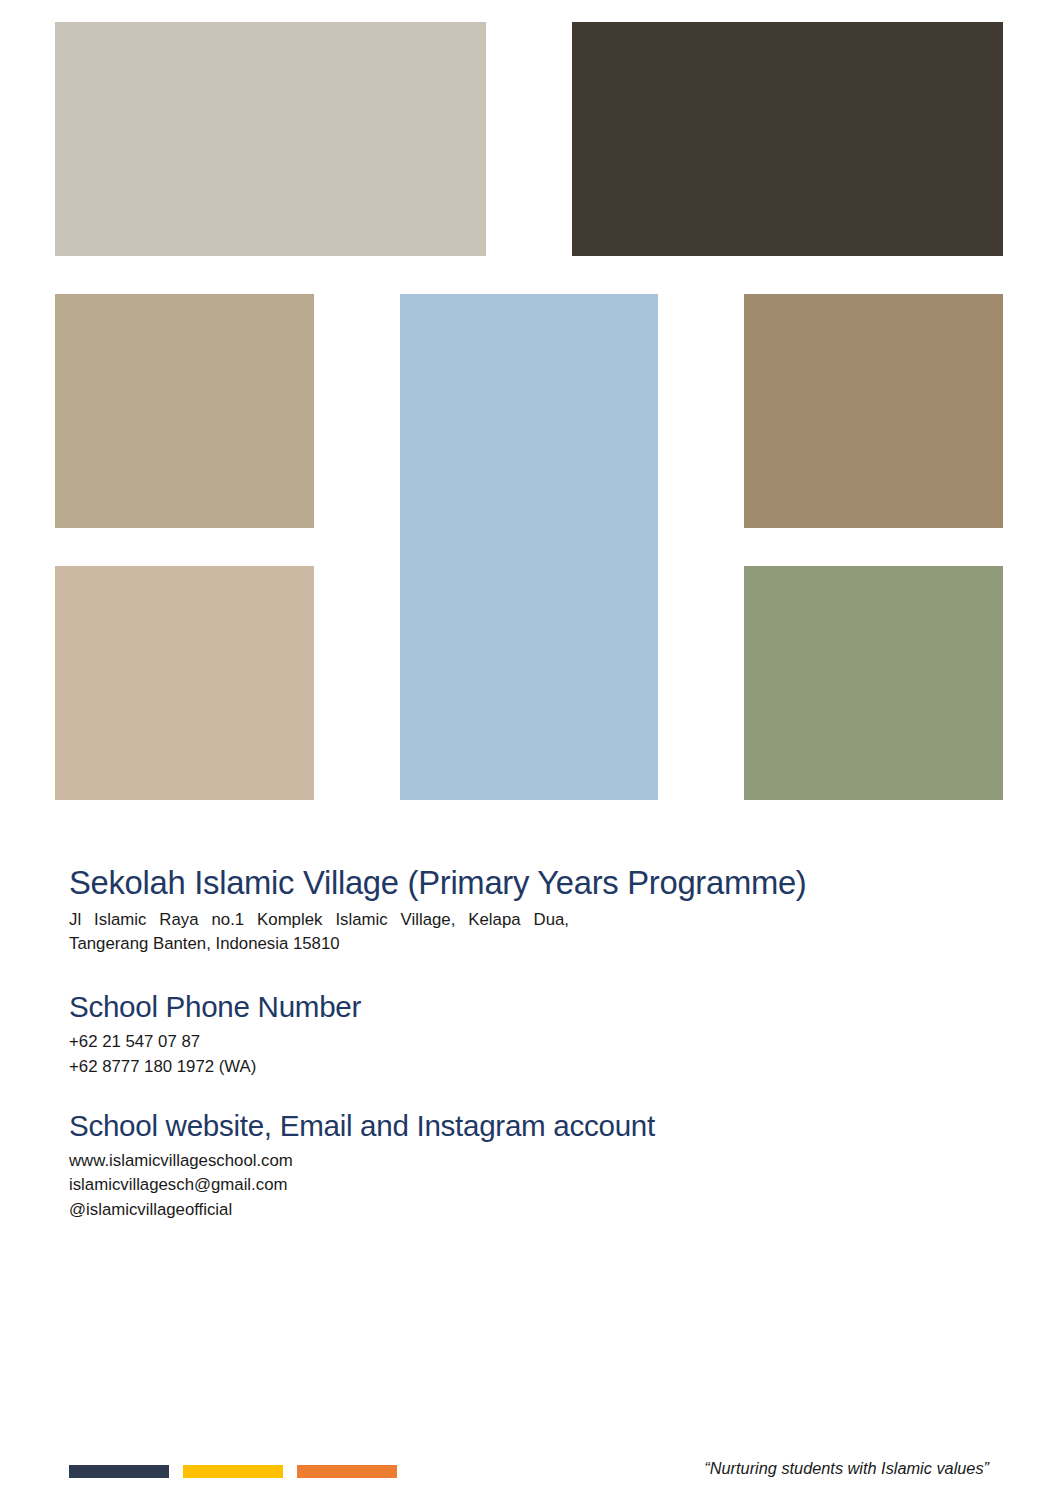Sekolah Islamic Village (Primary Years Programme)
Jl Islamic Raya no.1 Komplek Islamic Village, Kelapa Dua, Tangerang Banten, Indonesia 15810
School Phone Number
+62 21 547 07 87
+62 8777 180 1972 (WA)
School website, Email and Instagram account
www.islamicvillageschool.com
islamicvillagesch@gmail.com
@islamicvillageofficial
“Nurturing students with Islamic values”